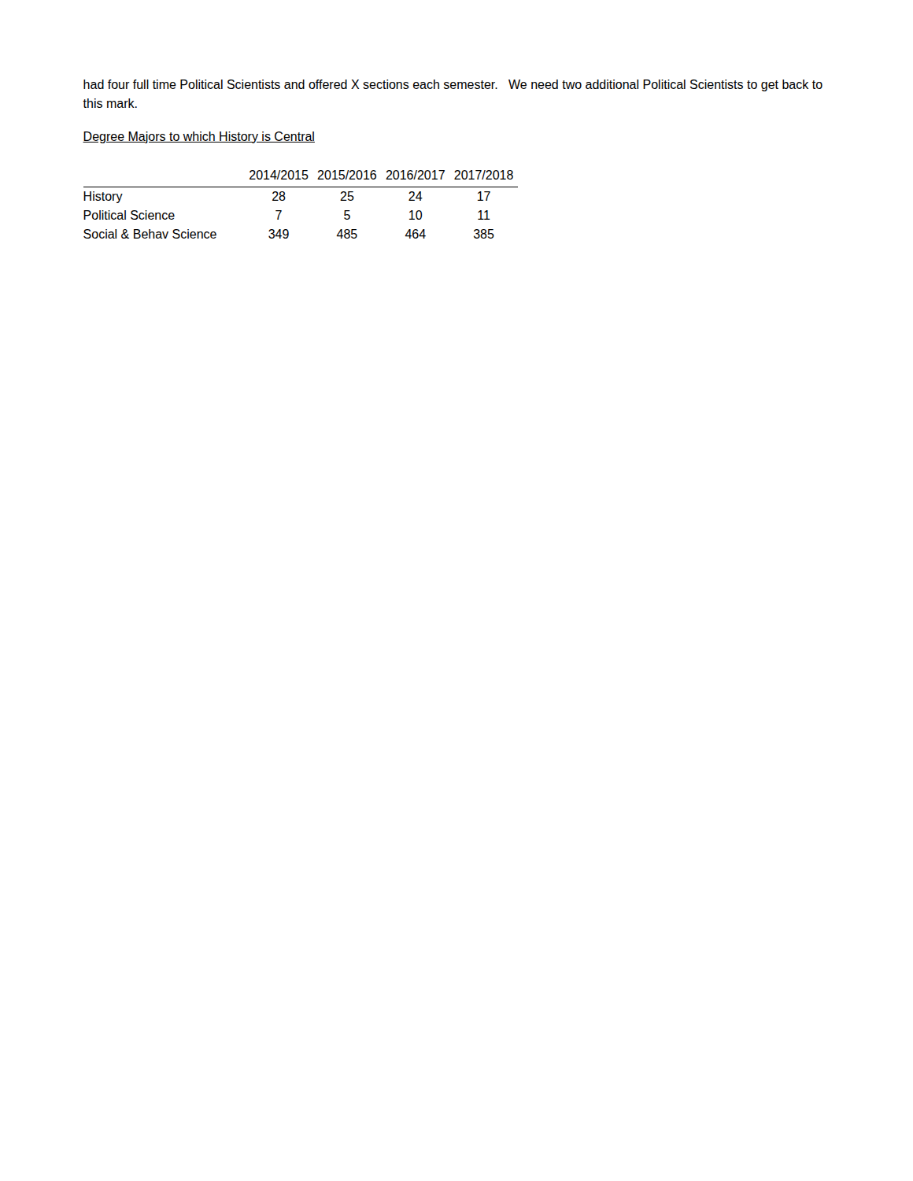had four full time Political Scientists and offered X sections each semester. We need two additional Political Scientists to get back to this mark.
Degree Majors to which History is Central
| | 2014/2015 | 2015/2016 | 2016/2017 | 2017/2018 |
| --- | --- | --- | --- | --- |
| History | 28 | 25 | 24 | 17 |
| Political Science | 7 | 5 | 10 | 11 |
| Social & Behav Science | 349 | 485 | 464 | 385 |